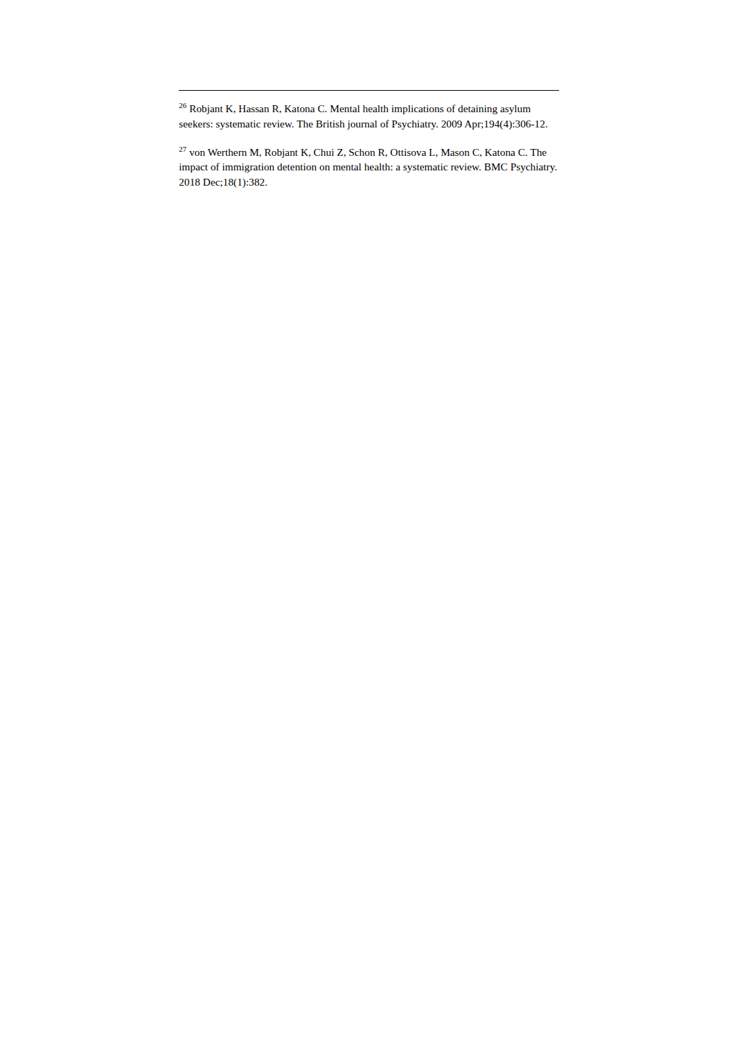26 Robjant K, Hassan R, Katona C. Mental health implications of detaining asylum seekers: systematic review. The British journal of Psychiatry. 2009 Apr;194(4):306-12.
27 von Werthern M, Robjant K, Chui Z, Schon R, Ottisova L, Mason C, Katona C. The impact of immigration detention on mental health: a systematic review. BMC Psychiatry. 2018 Dec;18(1):382.